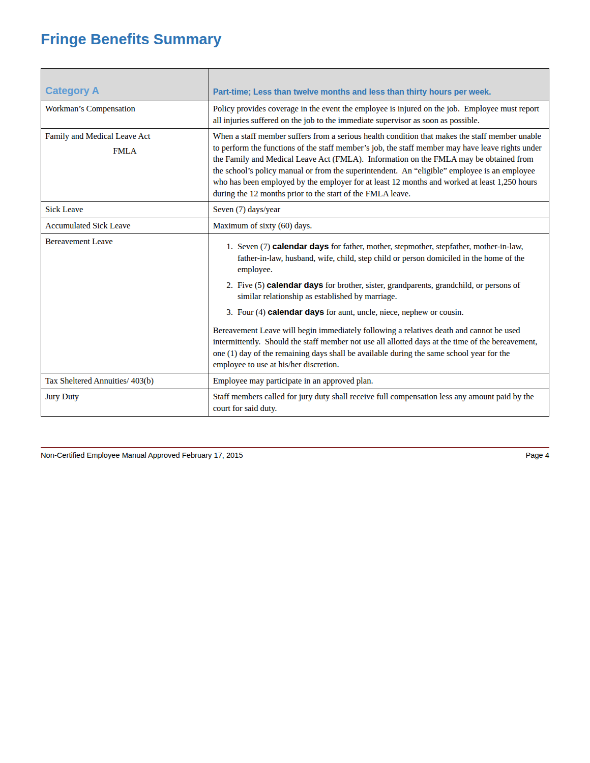Fringe Benefits Summary
| Category A | Part-time; Less than twelve months and less than thirty hours per week. |
| Workman’s Compensation | Policy provides coverage in the event the employee is injured on the job. Employee must report all injuries suffered on the job to the immediate supervisor as soon as possible. |
| Family and Medical Leave Act FMLA | When a staff member suffers from a serious health condition that makes the staff member unable to perform the functions of the staff member’s job, the staff member may have leave rights under the Family and Medical Leave Act (FMLA). Information on the FMLA may be obtained from the school’s policy manual or from the superintendent. An “eligible” employee is an employee who has been employed by the employer for at least 12 months and worked at least 1,250 hours during the 12 months prior to the start of the FMLA leave. |
| Sick Leave | Seven (7) days/year |
| Accumulated Sick Leave | Maximum of sixty (60) days. |
| Bereavement Leave | Seven (7) calendar days for father, mother, stepmother, stepfather, mother-in-law, father-in-law, husband, wife, child, step child or person domiciled in the home of the employee. Five (5) calendar days for brother, sister, grandparents, grandchild, or persons of similar relationship as established by marriage. Four (4) calendar days for aunt, uncle, niece, nephew or cousin. Bereavement Leave will begin immediately following a relatives death and cannot be used intermittently. Should the staff member not use all allotted days at the time of the bereavement, one (1) day of the remaining days shall be available during the same school year for the employee to use at his/her discretion. |
| Tax Sheltered Annuities/ 403(b) | Employee may participate in an approved plan. |
| Jury Duty | Staff members called for jury duty shall receive full compensation less any amount paid by the court for said duty. |
Non-Certified Employee Manual Approved February 17, 2015 Page 4